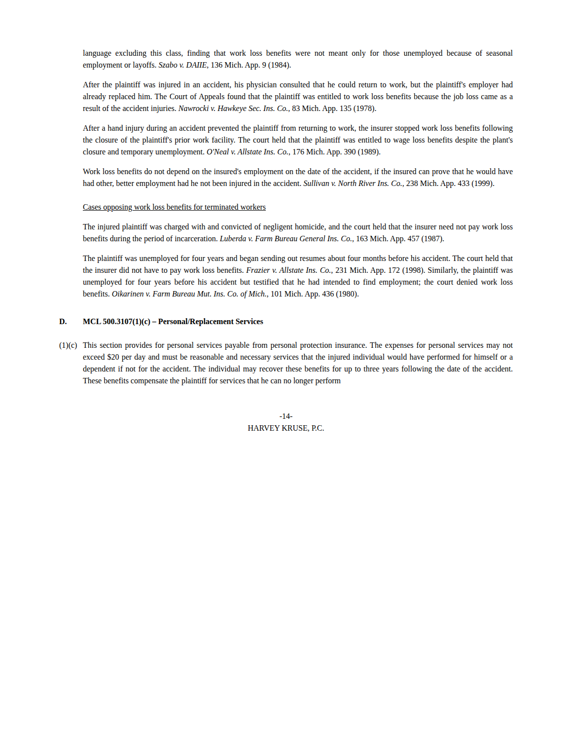language excluding this class, finding that work loss benefits were not meant only for those unemployed because of seasonal employment or layoffs. Szabo v. DAIIE, 136 Mich. App. 9 (1984).
After the plaintiff was injured in an accident, his physician consulted that he could return to work, but the plaintiff's employer had already replaced him. The Court of Appeals found that the plaintiff was entitled to work loss benefits because the job loss came as a result of the accident injuries. Nawrocki v. Hawkeye Sec. Ins. Co., 83 Mich. App. 135 (1978).
After a hand injury during an accident prevented the plaintiff from returning to work, the insurer stopped work loss benefits following the closure of the plaintiff's prior work facility. The court held that the plaintiff was entitled to wage loss benefits despite the plant's closure and temporary unemployment. O'Neal v. Allstate Ins. Co., 176 Mich. App. 390 (1989).
Work loss benefits do not depend on the insured's employment on the date of the accident, if the insured can prove that he would have had other, better employment had he not been injured in the accident. Sullivan v. North River Ins. Co., 238 Mich. App. 433 (1999).
Cases opposing work loss benefits for terminated workers
The injured plaintiff was charged with and convicted of negligent homicide, and the court held that the insurer need not pay work loss benefits during the period of incarceration. Luberda v. Farm Bureau General Ins. Co., 163 Mich. App. 457 (1987).
The plaintiff was unemployed for four years and began sending out resumes about four months before his accident. The court held that the insurer did not have to pay work loss benefits. Frazier v. Allstate Ins. Co., 231 Mich. App. 172 (1998). Similarly, the plaintiff was unemployed for four years before his accident but testified that he had intended to find employment; the court denied work loss benefits. Oikarinen v. Farm Bureau Mut. Ins. Co. of Mich., 101 Mich. App. 436 (1980).
D. MCL 500.3107(1)(c) – Personal/Replacement Services
(1)(c) This section provides for personal services payable from personal protection insurance. The expenses for personal services may not exceed $20 per day and must be reasonable and necessary services that the injured individual would have performed for himself or a dependent if not for the accident. The individual may recover these benefits for up to three years following the date of the accident. These benefits compensate the plaintiff for services that he can no longer perform
-14-
HARVEY KRUSE, P.C.